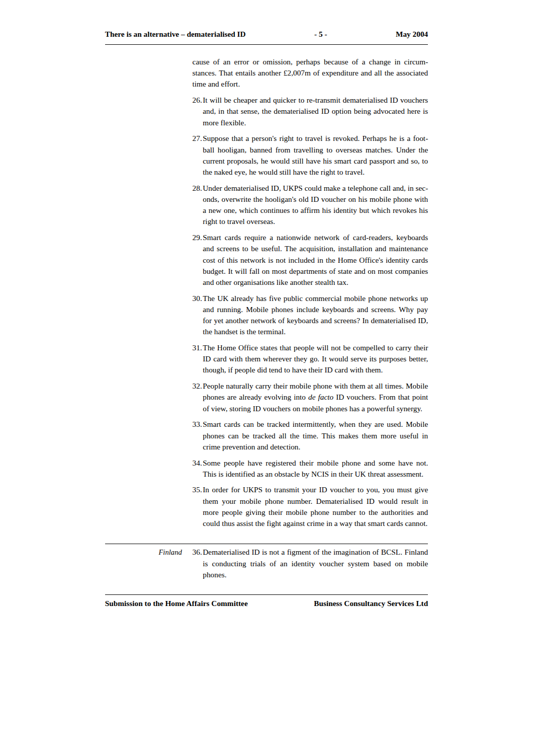There is an alternative – dematerialised ID - 5 - May 2004
cause of an error or omission, perhaps because of a change in circumstances. That entails another £2,007m of expenditure and all the associated time and effort.
26. It will be cheaper and quicker to re-transmit dematerialised ID vouchers and, in that sense, the dematerialised ID option being advocated here is more flexible.
27. Suppose that a person's right to travel is revoked. Perhaps he is a football hooligan, banned from travelling to overseas matches. Under the current proposals, he would still have his smart card passport and so, to the naked eye, he would still have the right to travel.
28. Under dematerialised ID, UKPS could make a telephone call and, in seconds, overwrite the hooligan's old ID voucher on his mobile phone with a new one, which continues to affirm his identity but which revokes his right to travel overseas.
29. Smart cards require a nationwide network of card-readers, keyboards and screens to be useful. The acquisition, installation and maintenance cost of this network is not included in the Home Office's identity cards budget. It will fall on most departments of state and on most companies and other organisations like another stealth tax.
30. The UK already has five public commercial mobile phone networks up and running. Mobile phones include keyboards and screens. Why pay for yet another network of keyboards and screens? In dematerialised ID, the handset is the terminal.
31. The Home Office states that people will not be compelled to carry their ID card with them wherever they go. It would serve its purposes better, though, if people did tend to have their ID card with them.
32. People naturally carry their mobile phone with them at all times. Mobile phones are already evolving into de facto ID vouchers. From that point of view, storing ID vouchers on mobile phones has a powerful synergy.
33. Smart cards can be tracked intermittently, when they are used. Mobile phones can be tracked all the time. This makes them more useful in crime prevention and detection.
34. Some people have registered their mobile phone and some have not. This is identified as an obstacle by NCIS in their UK threat assessment.
35. In order for UKPS to transmit your ID voucher to you, you must give them your mobile phone number. Dematerialised ID would result in more people giving their mobile phone number to the authorities and could thus assist the fight against crime in a way that smart cards cannot.
Finland
36. Dematerialised ID is not a figment of the imagination of BCSL. Finland is conducting trials of an identity voucher system based on mobile phones.
Submission to the Home Affairs Committee Business Consultancy Services Ltd